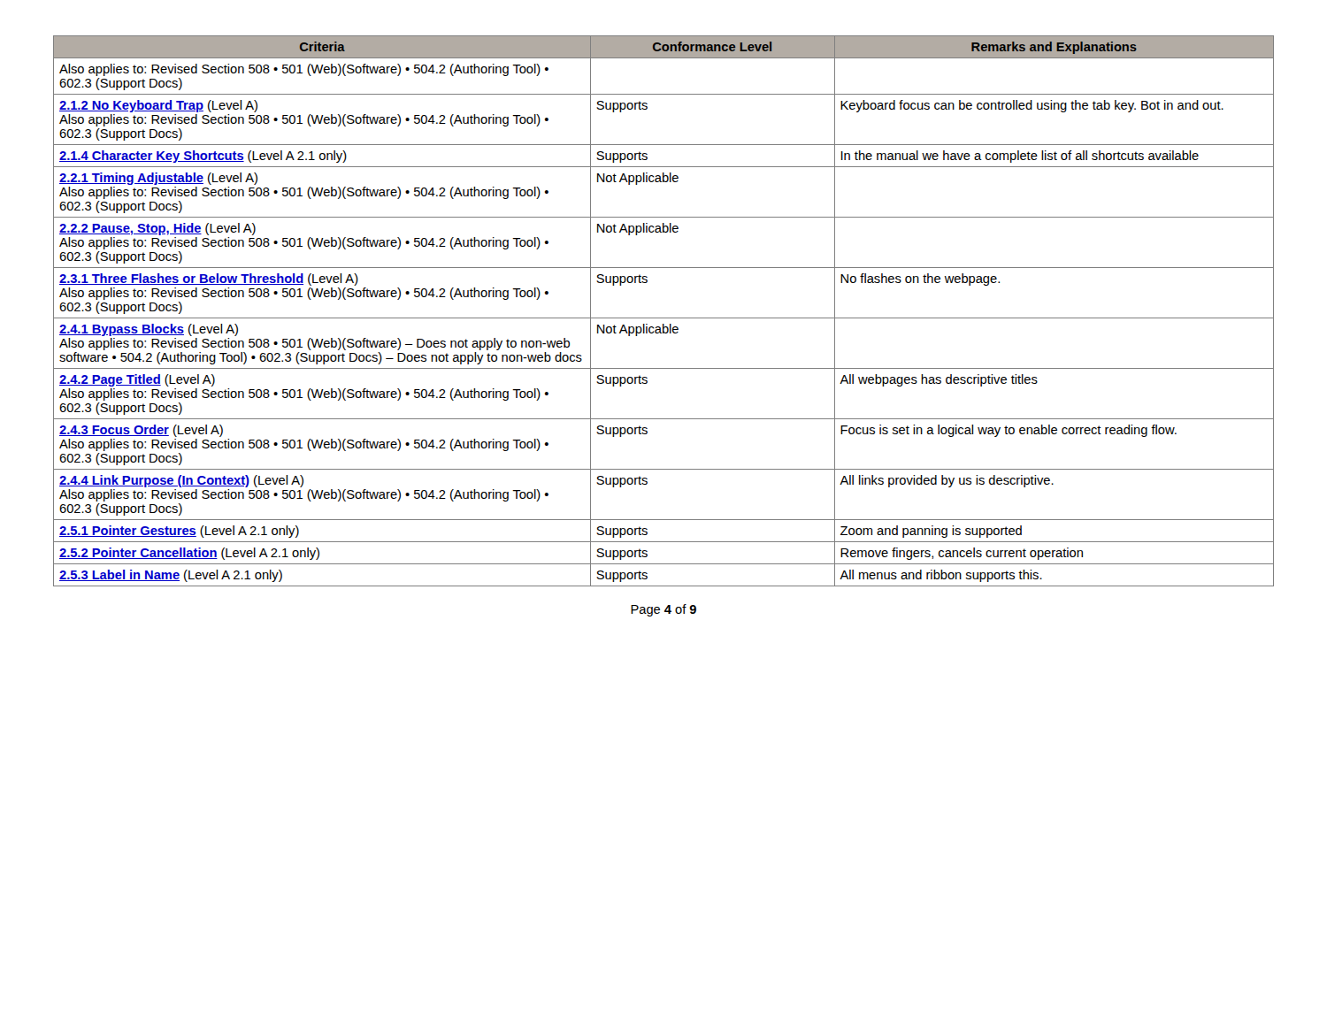| Criteria | Conformance Level | Remarks and Explanations |
| --- | --- | --- |
| Also applies to: Revised Section 508 • 501 (Web)(Software) • 504.2 (Authoring Tool) • 602.3 (Support Docs) | | |
| 2.1.2 No Keyboard Trap (Level A) Also applies to: Revised Section 508 • 501 (Web)(Software) • 504.2 (Authoring Tool) • 602.3 (Support Docs) | Supports | Keyboard focus can be controlled using the tab key. Bot in and out. |
| 2.1.4 Character Key Shortcuts (Level A 2.1 only) | Supports | In the manual we have a complete list of all shortcuts available |
| 2.2.1 Timing Adjustable (Level A) Also applies to: Revised Section 508 • 501 (Web)(Software) • 504.2 (Authoring Tool) • 602.3 (Support Docs) | Not Applicable | |
| 2.2.2 Pause, Stop, Hide (Level A) Also applies to: Revised Section 508 • 501 (Web)(Software) • 504.2 (Authoring Tool) • 602.3 (Support Docs) | Not Applicable | |
| 2.3.1 Three Flashes or Below Threshold (Level A) Also applies to: Revised Section 508 • 501 (Web)(Software) • 504.2 (Authoring Tool) • 602.3 (Support Docs) | Supports | No flashes on the webpage. |
| 2.4.1 Bypass Blocks (Level A) Also applies to: Revised Section 508 • 501 (Web)(Software) – Does not apply to non-web software • 504.2 (Authoring Tool) • 602.3 (Support Docs) – Does not apply to non-web docs | Not Applicable | |
| 2.4.2 Page Titled (Level A) Also applies to: Revised Section 508 • 501 (Web)(Software) • 504.2 (Authoring Tool) • 602.3 (Support Docs) | Supports | All webpages has descriptive titles |
| 2.4.3 Focus Order (Level A) Also applies to: Revised Section 508 • 501 (Web)(Software) • 504.2 (Authoring Tool) • 602.3 (Support Docs) | Supports | Focus is set in a logical way to enable correct reading flow. |
| 2.4.4 Link Purpose (In Context) (Level A) Also applies to: Revised Section 508 • 501 (Web)(Software) • 504.2 (Authoring Tool) • 602.3 (Support Docs) | Supports | All links provided by us is descriptive. |
| 2.5.1 Pointer Gestures (Level A 2.1 only) | Supports | Zoom and panning is supported |
| 2.5.2 Pointer Cancellation (Level A 2.1 only) | Supports | Remove fingers, cancels current operation |
| 2.5.3 Label in Name (Level A 2.1 only) | Supports | All menus and ribbon supports this. |
Page 4 of 9